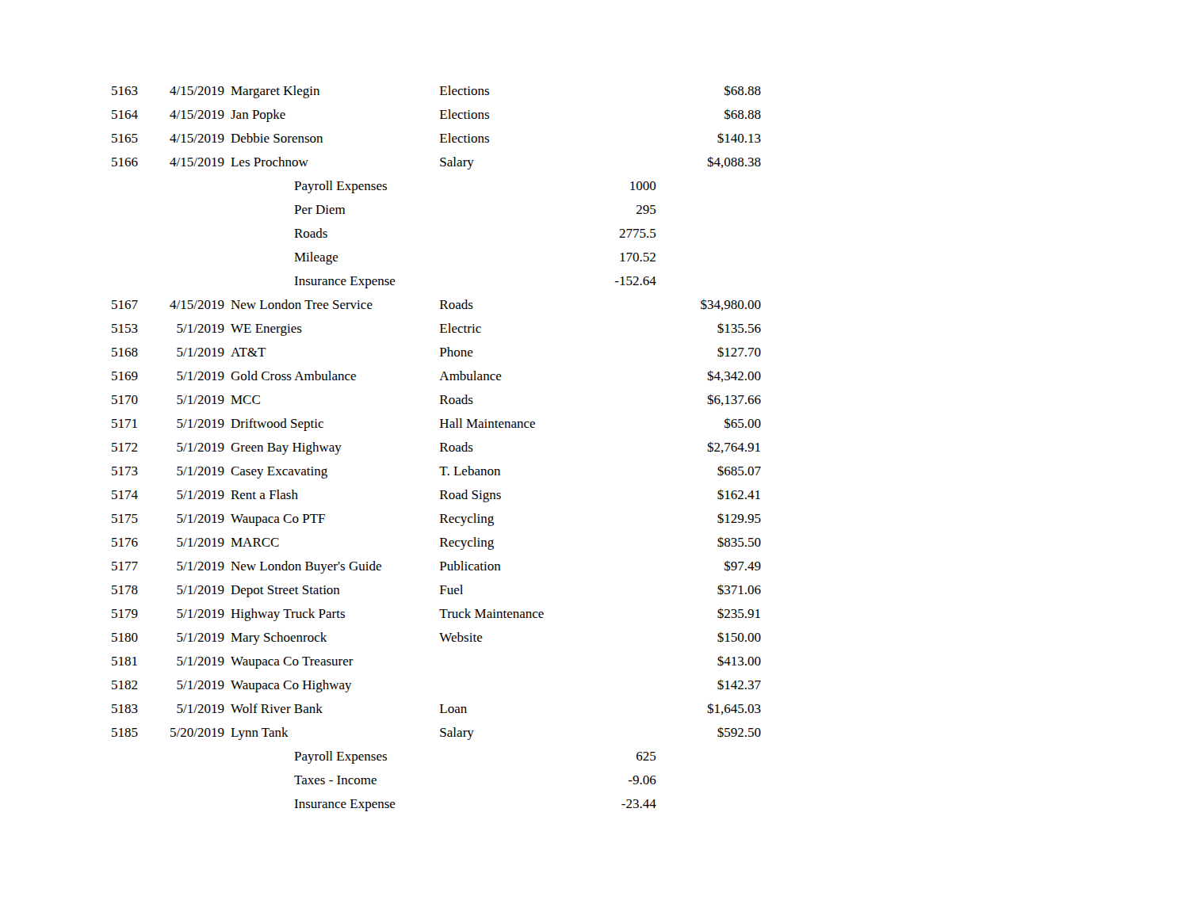| 5163 | 4/15/2019 | Margaret Klegin | Elections | | $68.88 |
| 5164 | 4/15/2019 | Jan Popke | Elections | | $68.88 |
| 5165 | 4/15/2019 | Debbie Sorenson | Elections | | $140.13 |
| 5166 | 4/15/2019 | Les Prochnow | Salary | | $4,088.38 |
| | | Payroll Expenses | | 1000 | |
| | | Per Diem | | 295 | |
| | | Roads | | 2775.5 | |
| | | Mileage | | 170.52 | |
| | | Insurance Expense | | -152.64 | |
| 5167 | 4/15/2019 | New London Tree Service | Roads | | $34,980.00 |
| 5153 | 5/1/2019 | WE Energies | Electric | | $135.56 |
| 5168 | 5/1/2019 | AT&T | Phone | | $127.70 |
| 5169 | 5/1/2019 | Gold Cross Ambulance | Ambulance | | $4,342.00 |
| 5170 | 5/1/2019 | MCC | Roads | | $6,137.66 |
| 5171 | 5/1/2019 | Driftwood Septic | Hall Maintenance | | $65.00 |
| 5172 | 5/1/2019 | Green Bay Highway | Roads | | $2,764.91 |
| 5173 | 5/1/2019 | Casey Excavating | T. Lebanon | | $685.07 |
| 5174 | 5/1/2019 | Rent a Flash | Road Signs | | $162.41 |
| 5175 | 5/1/2019 | Waupaca Co PTF | Recycling | | $129.95 |
| 5176 | 5/1/2019 | MARCC | Recycling | | $835.50 |
| 5177 | 5/1/2019 | New London Buyer's Guide | Publication | | $97.49 |
| 5178 | 5/1/2019 | Depot Street Station | Fuel | | $371.06 |
| 5179 | 5/1/2019 | Highway Truck Parts | Truck Maintenance | | $235.91 |
| 5180 | 5/1/2019 | Mary Schoenrock | Website | | $150.00 |
| 5181 | 5/1/2019 | Waupaca Co Treasurer | | | $413.00 |
| 5182 | 5/1/2019 | Waupaca Co Highway | | | $142.37 |
| 5183 | 5/1/2019 | Wolf River Bank | Loan | | $1,645.03 |
| 5185 | 5/20/2019 | Lynn Tank | Salary | | $592.50 |
| | | Payroll Expenses | | 625 | |
| | | Taxes - Income | | -9.06 | |
| | | Insurance Expense | | -23.44 | |